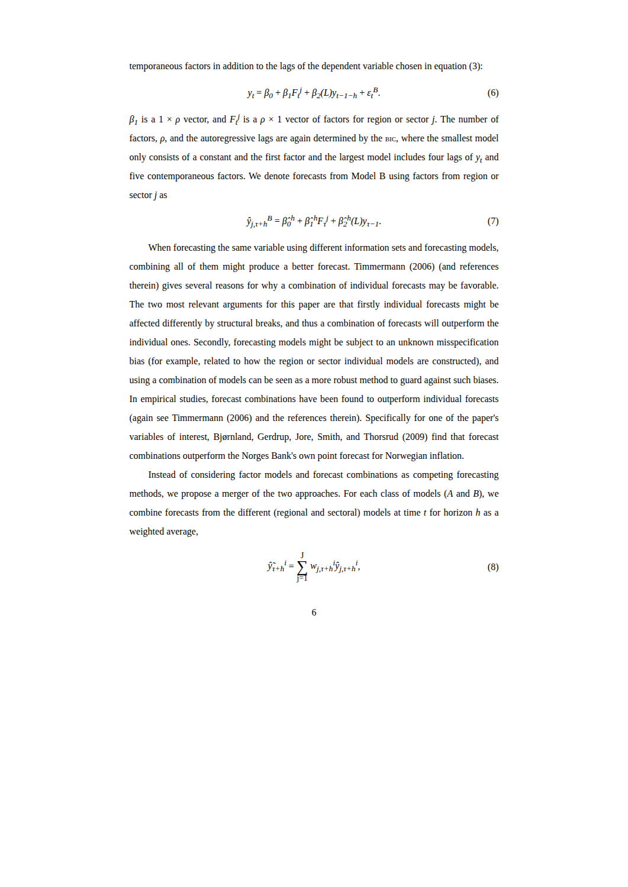temporaneous factors in addition to the lags of the dependent variable chosen in equation (3):
yt = β0 + β1Ftj + β2(L)yt−1−h + εtB. (6)
β1 is a 1 × ρ vector, and Ftj is a ρ × 1 vector of factors for region or sector j. The number of factors, ρ, and the autoregressive lags are again determined by the bic, where the smallest model only consists of a constant and the first factor and the largest model includes four lags of yt and five contemporaneous factors. We denote forecasts from Model B using factors from region or sector j as
ŷj,τ+hB = β̂0h + β̂1hFτj + β̂2h(L)yτ−1. (7)
When forecasting the same variable using different information sets and forecasting models, combining all of them might produce a better forecast. Timmermann (2006) (and references therein) gives several reasons for why a combination of individual forecasts may be favorable. The two most relevant arguments for this paper are that firstly individual forecasts might be affected differently by structural breaks, and thus a combination of forecasts will outperform the individual ones. Secondly, forecasting models might be subject to an unknown misspecification bias (for example, related to how the region or sector individual models are constructed), and using a combination of models can be seen as a more robust method to guard against such biases. In empirical studies, forecast combinations have been found to outperform individual forecasts (again see Timmermann (2006) and the references therein). Specifically for one of the paper's variables of interest, Bjørnland, Gerdrup, Jore, Smith, and Thorsrud (2009) find that forecast combinations outperform the Norges Bank's own point forecast for Norwegian inflation.
Instead of considering factor models and forecast combinations as competing forecasting methods, we propose a merger of the two approaches. For each class of models (A and B), we combine forecasts from the different (regional and sectoral) models at time t for horizon h as a weighted average,
ŷ̃τ+hi = J ∑ j=1 wj,τ+hiŷj,τ+hi, (8)
6